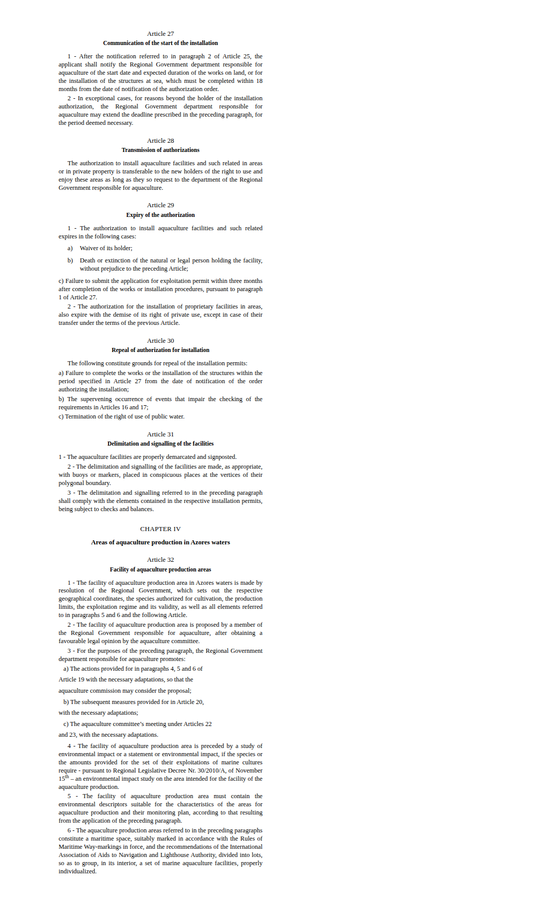Article 27
Communication of the start of the installation
1 - After the notification referred to in paragraph 2 of Article 25, the applicant shall notify the Regional Government department responsible for aquaculture of the start date and expected duration of the works on land, or for the installation of the structures at sea, which must be completed within 18 months from the date of notification of the authorization order.
2 - In exceptional cases, for reasons beyond the holder of the installation authorization, the Regional Government department responsible for aquaculture may extend the deadline prescribed in the preceding paragraph, for the period deemed necessary.
Article 28
Transmission of authorizations
The authorization to install aquaculture facilities and such related in areas or in private property is transferable to the new holders of the right to use and enjoy these areas as long as they so request to the department of the Regional Government responsible for aquaculture.
Article 29
Expiry of the authorization
1 - The authorization to install aquaculture facilities and such related expires in the following cases:
a) Waiver of its holder;
b) Death or extinction of the natural or legal person holding the facility, without prejudice to the preceding Article;
c) Failure to submit the application for exploitation permit within three months after completion of the works or installation procedures, pursuant to paragraph 1 of Article 27.
2 - The authorization for the installation of proprietary facilities in areas, also expire with the demise of its right of private use, except in case of their transfer under the terms of the previous Article.
Article 30
Repeal of authorization for installation
The following constitute grounds for repeal of the installation permits:
a) Failure to complete the works or the installation of the structures within the period specified in Article 27 from the date of notification of the order authorizing the installation;
b) The supervening occurrence of events that impair the checking of the requirements in Articles 16 and 17;
c) Termination of the right of use of public water.
Article 31
Delimitation and signalling of the facilities
1 - The aquaculture facilities are properly demarcated and signposted.
2 - The delimitation and signalling of the facilities are made, as appropriate, with buoys or markers, placed in conspicuous places at the vertices of their polygonal boundary.
3 - The delimitation and signalling referred to in the preceding paragraph shall comply with the elements contained in the respective installation permits, being subject to checks and balances.
CHAPTER IV
Areas of aquaculture production in Azores waters
Article 32
Facility of aquaculture production areas
1 - The facility of aquaculture production area in Azores waters is made by resolution of the Regional Government, which sets out the respective geographical coordinates, the species authorized for cultivation, the production limits, the exploitation regime and its validity, as well as all elements referred to in paragraphs 5 and 6 and the following Article.
2 - The facility of aquaculture production area is proposed by a member of the Regional Government responsible for aquaculture, after obtaining a favourable legal opinion by the aquaculture committee.
3 - For the purposes of the preceding paragraph, the Regional Government department responsible for aquaculture promotes:
a) The actions provided for in paragraphs 4, 5 and 6 of
Article 19 with the necessary adaptations, so that the
aquaculture commission may consider the proposal;
b) The subsequent measures provided for in Article 20,
with the necessary adaptations;
c) The aquaculture committee’s meeting under Articles 22
and 23, with the necessary adaptations.
4 - The facility of aquaculture production area is preceded by a study of environmental impact or a statement or environmental impact, if the species or the amounts provided for the set of their exploitations of marine cultures require - pursuant to Regional Legislative Decree Nr. 30/2010/A, of November 15th – an environmental impact study on the area intended for the facility of the aquaculture production.
5 - The facility of aquaculture production area must contain the environmental descriptors suitable for the characteristics of the areas for aquaculture production and their monitoring plan, according to that resulting from the application of the preceding paragraph.
6 - The aquaculture production areas referred to in the preceding paragraphs constitute a maritime space, suitably marked in accordance with the Rules of Maritime Way-markings in force, and the recommendations of the International Association of Aids to Navigation and Lighthouse Authority, divided into lots, so as to group, in its interior, a set of marine aquaculture facilities, properly individualized.